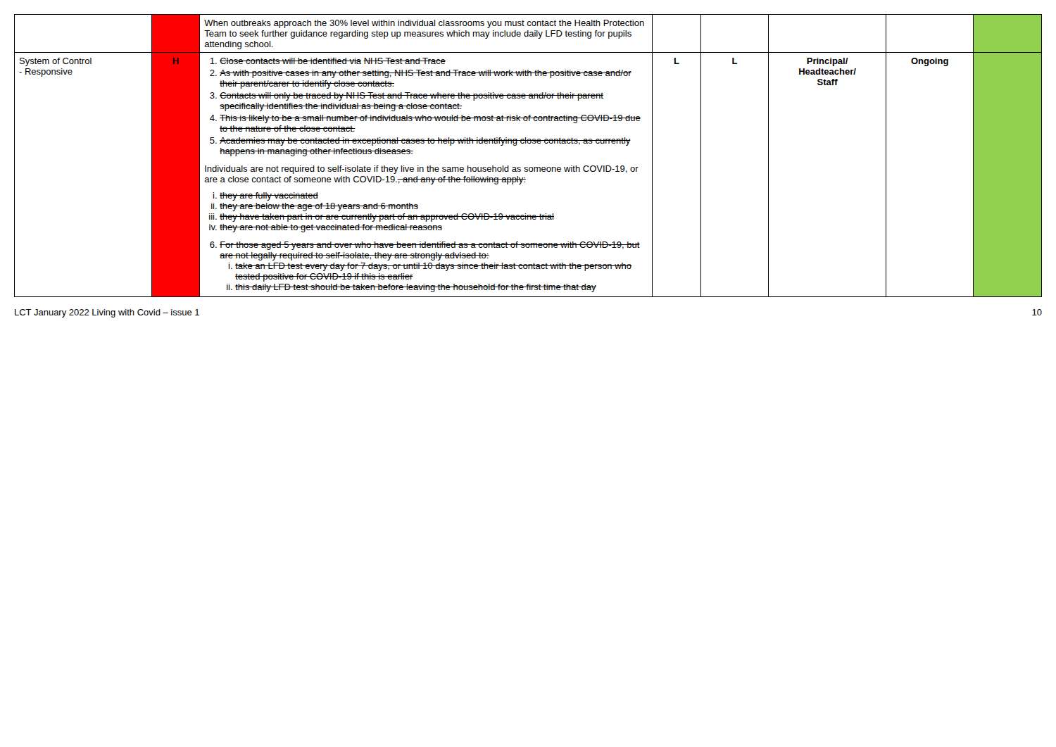| | | When outbreaks approach the 30% level within individual classrooms you must contact the Health Protection Team to seek further guidance regarding step up measures which may include daily LFD testing for pupils attending school. | | | | | |
| System of Control - Responsive | H | Close contacts will be identified via NHS Test and Trace As with positive cases in any other setting, NHS Test and Trace will work with the positive case and/or their parent/carer to identify close contacts. Contacts will only be traced by NHS Test and Trace where the positive case and/or their parent specifically identifies the individual as being a close contact. This is likely to be a small number of individuals who would be most at risk of contracting COVID-19 due to the nature of the close contact. Academies may be contacted in exceptional cases to help with identifying close contacts, as currently happens in managing other infectious diseases. Individuals are not required to self-isolate if they live in the same household as someone with COVID-19, or are a close contact of someone with COVID-19. , and any of the following apply: they are fully vaccinated they are below the age of 18 years and 6 months they have taken part in or are currently part of an approved COVID-19 vaccine trial they are not able to get vaccinated for medical reasons For those aged 5 years and over who have been identified as a contact of someone with COVID-19, but are not legally required to self-isolate, they are strongly advised to: take an LFD test every day for 7 days, or until 10 days since their last contact with the person who tested positive for COVID-19 if this is earlier this daily LFD test should be taken before leaving the household for the first time that day | L | L | Principal/ Headteacher/ Staff | Ongoing | |
LCT January 2022 Living with Covid – issue 1 10